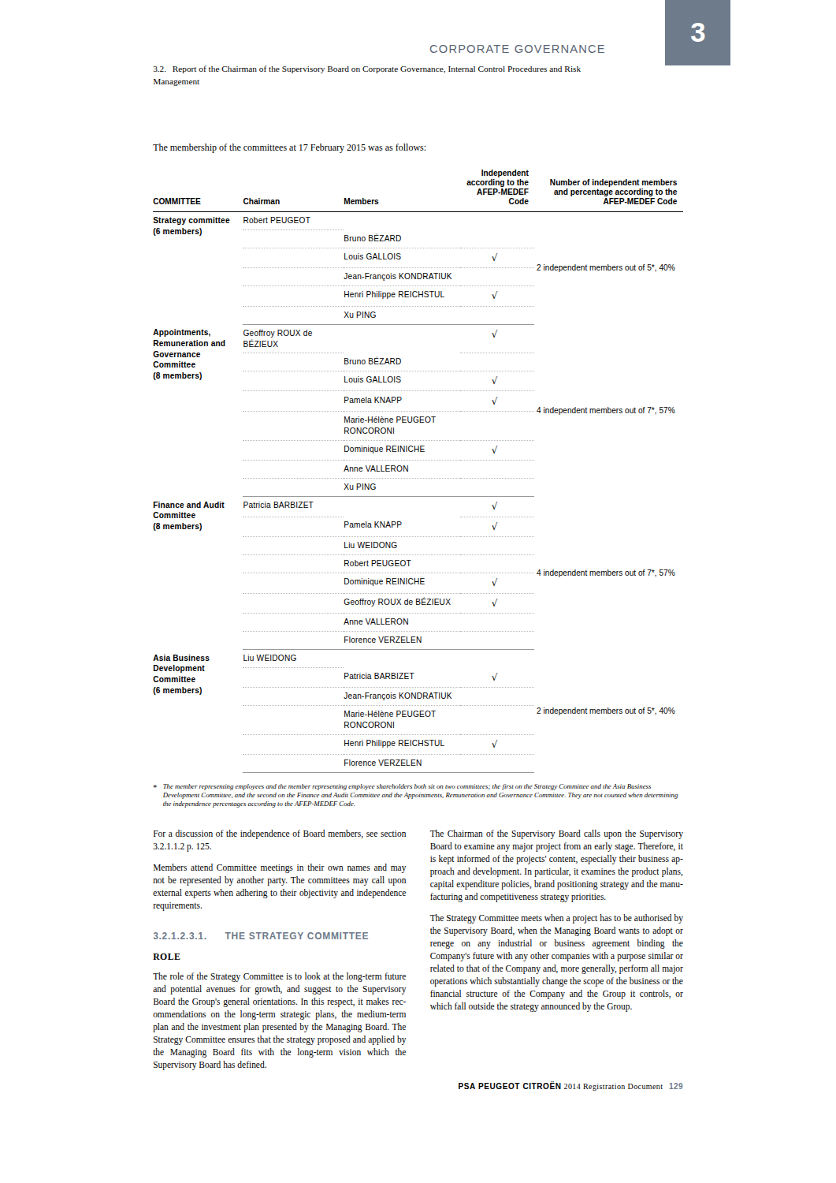3
CORPORATE GOVERNANCE
3.2. Report of the Chairman of the Supervisory Board on Corporate Governance, Internal Control Procedures and Risk Management
The membership of the committees at 17 February 2015 was as follows:
| COMMITTEE | Chairman | Members | Independent according to the AFEP-MEDEF Code | Number of independent members and percentage according to the AFEP-MEDEF Code |
| --- | --- | --- | --- | --- |
| Strategy committee (6 members) | Robert PEUGEOT | | | 2 independent members out of 5*, 40% |
| | Bruno BÉZARD | |
| | Louis GALLOIS | √ |
| | Jean-François KONDRATIUK | |
| | Henri Philippe REICHSTUL | √ |
| | Xu PING | |
| Appointments, Remuneration and Governance Committee (8 members) | Geoffroy ROUX de BÉZIEUX | | √ | 4 independent members out of 7*, 57% |
| | Bruno BÉZARD | |
| | Louis GALLOIS | √ |
| | Pamela KNAPP | √ |
| | Marie-Hélène PEUGEOT RONCORONI | |
| | Dominique REINICHE | √ |
| | Anne VALLERON | |
| | Xu PING | |
| Finance and Audit Committee (8 members) | Patricia BARBIZET | | √ | 4 independent members out of 7*, 57% |
| | Pamela KNAPP | √ |
| | Liu WEIDONG | |
| | Robert PEUGEOT | |
| | Dominique REINICHE | √ |
| | Geoffroy ROUX de BÉZIEUX | √ |
| | Anne VALLERON | |
| | Florence VERZELEN | |
| Asia Business Development Committee (6 members) | Liu WEIDONG | | | 2 independent members out of 5*, 40% |
| | Patricia BARBIZET | √ |
| | Jean-François KONDRATIUK | |
| | Marie-Hélène PEUGEOT RONCORONI | |
| | Henri Philippe REICHSTUL | √ |
| | Florence VERZELEN | |
* The member representing employees and the member representing employee shareholders both sit on two committees; the first on the Strategy Committee and the Asia Business Development Committee, and the second on the Finance and Audit Committee and the Appointments, Remuneration and Governance Committee. They are not counted when determining the independence percentages according to the AFEP-MEDEF Code.
For a discussion of the independence of Board members, see section 3.2.1.1.2 p. 125.
Members attend Committee meetings in their own names and may not be represented by another party. The committees may call upon external experts when adhering to their objectivity and independence requirements.
3.2.1.2.3.1. THE STRATEGY COMMITTEE
ROLE
The role of the Strategy Committee is to look at the long-term future and potential avenues for growth, and suggest to the Supervisory Board the Group's general orientations. In this respect, it makes recommendations on the long-term strategic plans, the medium-term plan and the investment plan presented by the Managing Board. The Strategy Committee ensures that the strategy proposed and applied by the Managing Board fits with the long-term vision which the Supervisory Board has defined.
The Chairman of the Supervisory Board calls upon the Supervisory Board to examine any major project from an early stage. Therefore, it is kept informed of the projects' content, especially their business approach and development. In particular, it examines the product plans, capital expenditure policies, brand positioning strategy and the manufacturing and competitiveness strategy priorities.
The Strategy Committee meets when a project has to be authorised by the Supervisory Board, when the Managing Board wants to adopt or renege on any industrial or business agreement binding the Company's future with any other companies with a purpose similar or related to that of the Company and, more generally, perform all major operations which substantially change the scope of the business or the financial structure of the Company and the Group it controls, or which fall outside the strategy announced by the Group.
PSA PEUGEOT CITROËN 2014 Registration Document 129